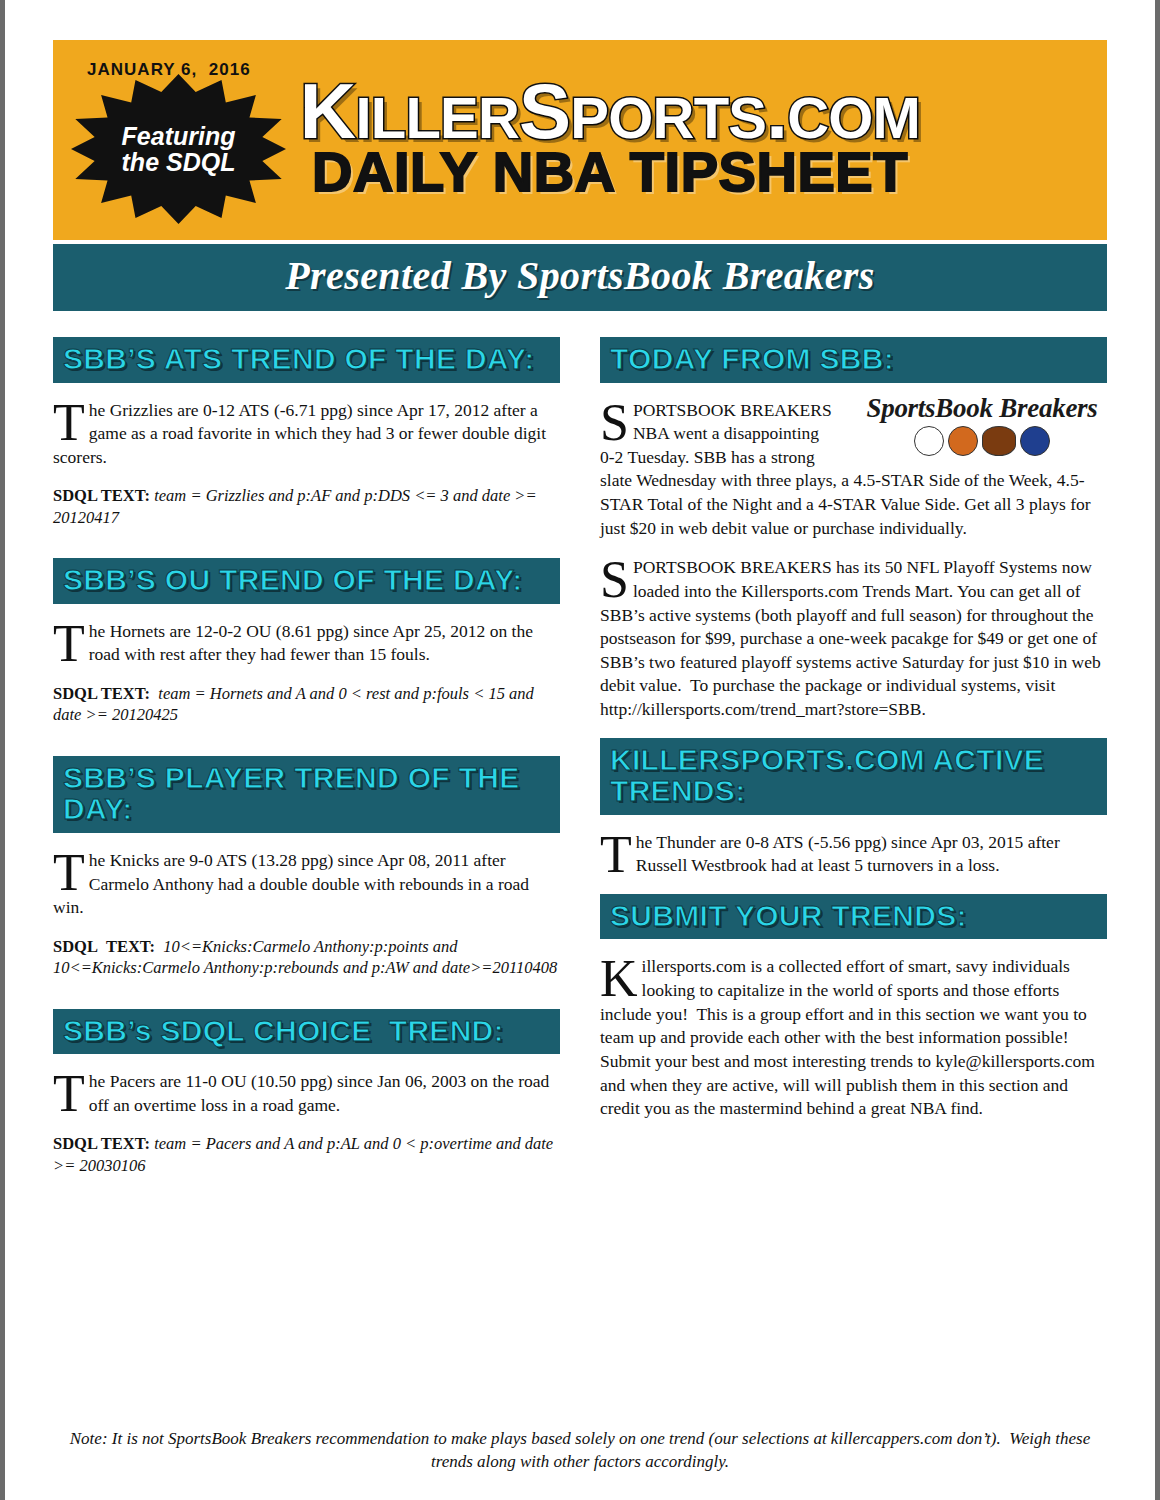JANUARY 6, 2016
Featuring
the SDQL
KILLERSPORTS.COM
DAILY NBA TIPSHEET
Presented By SportsBook Breakers
SBB’S ATS TREND OF THE DAY:
The Grizzlies are 0-12 ATS (-6.71 ppg) since Apr 17, 2012 after a game as a road favorite in which they had 3 or fewer double digit scorers.
SDQL TEXT: team = Grizzlies and p:AF and p:DDS <= 3 and date >= 20120417
SBB’S OU TREND OF THE DAY:
The Hornets are 12-0-2 OU (8.61 ppg) since Apr 25, 2012 on the road with rest after they had fewer than 15 fouls.
SDQL TEXT: team = Hornets and A and 0 < rest and p:fouls < 15 and date >= 20120425
SBB’S PLAYER TREND OF THE DAY:
The Knicks are 9-0 ATS (13.28 ppg) since Apr 08, 2011 after Carmelo Anthony had a double double with rebounds in a road win.
SDQL TEXT: 10<=Knicks:Carmelo Anthony:p:points and 10<=Knicks:Carmelo Anthony:p:rebounds and p:AW and date>=20110408
SBB’s SDQL CHOICE TREND:
The Pacers are 11-0 OU (10.50 ppg) since Jan 06, 2003 on the road off an overtime loss in a road game.
SDQL TEXT: team = Pacers and A and p:AL and 0 < p:overtime and date >= 20030106
TODAY FROM SBB:
SportsBook Breakers
SPORTSBOOK BREAKERS NBA went a disappointing 0-2 Tuesday. SBB has a strong slate Wednesday with three plays, a 4.5-STAR Side of the Week, 4.5-STAR Total of the Night and a 4-STAR Value Side. Get all 3 plays for just $20 in web debit value or purchase individually.
SPORTSBOOK BREAKERS has its 50 NFL Playoff Systems now loaded into the Killersports.com Trends Mart. You can get all of SBB’s active systems (both playoff and full season) for throughout the postseason for $99, purchase a one-week pacakge for $49 or get one of SBB’s two featured playoff systems active Saturday for just $10 in web debit value. To purchase the package or individual systems, visit http://killersports.com/trend_mart?store=SBB.
KILLERSPORTS.COM ACTIVE TRENDS:
The Thunder are 0-8 ATS (-5.56 ppg) since Apr 03, 2015 after Russell Westbrook had at least 5 turnovers in a loss.
SUBMIT YOUR TRENDS:
Killersports.com is a collected effort of smart, savy individuals looking to capitalize in the world of sports and those efforts include you! This is a group effort and in this section we want you to team up and provide each other with the best information possible! Submit your best and most interesting trends to kyle@killersports.com and when they are active, will will publish them in this section and credit you as the mastermind behind a great NBA find.
Note: It is not SportsBook Breakers recommendation to make plays based solely on one trend (our selections at killercappers.com don’t). Weigh these trends along with other factors accordingly.